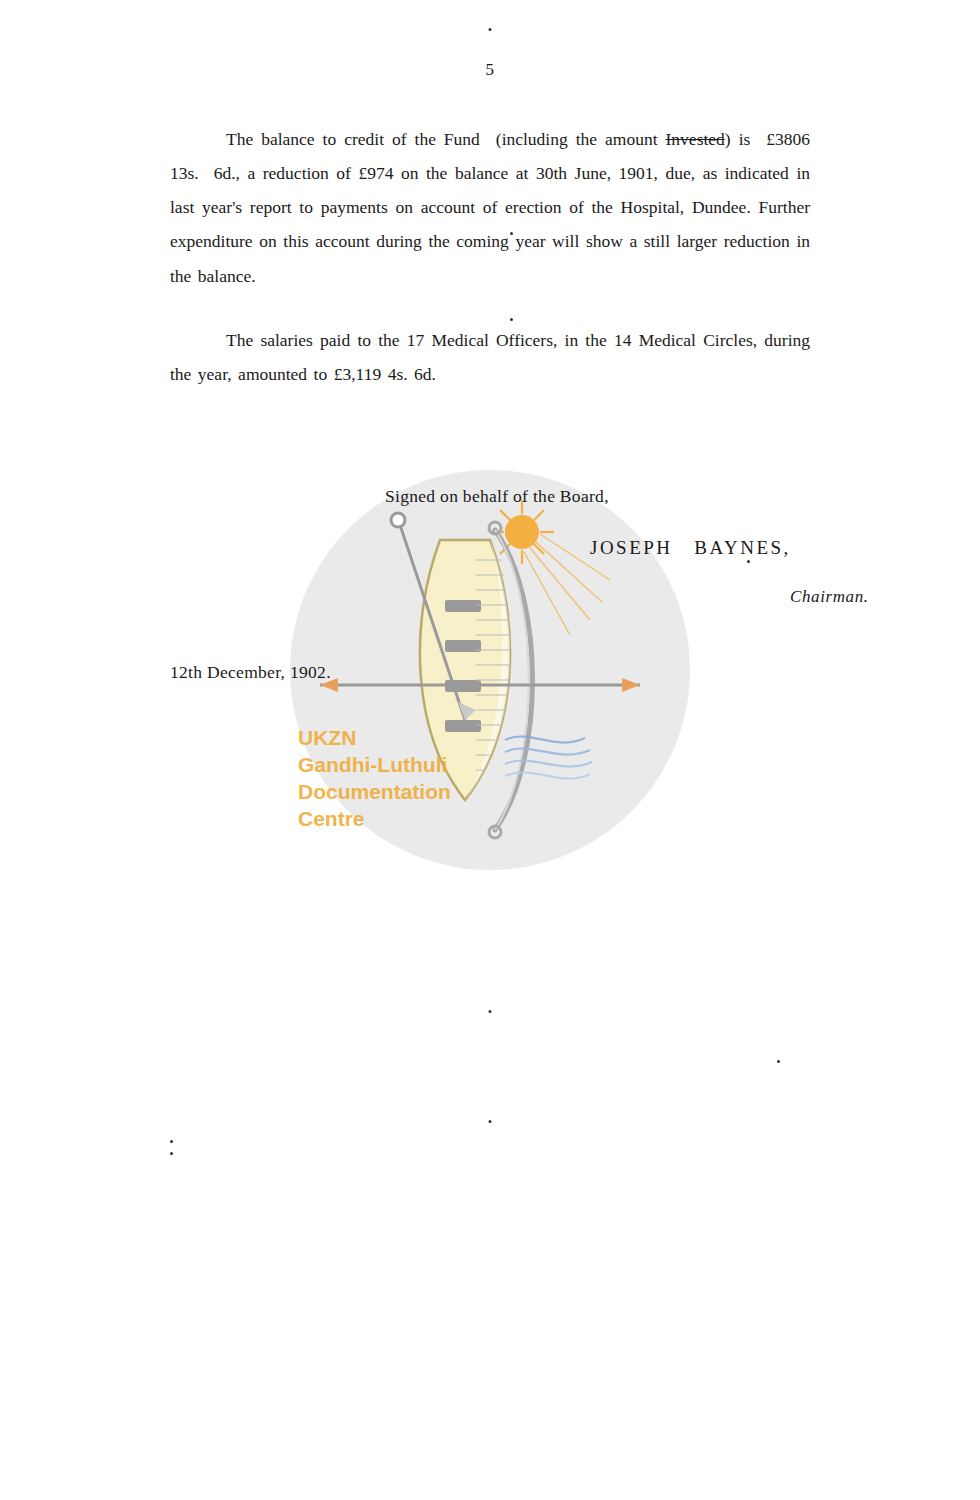5
The balance to credit of the Fund (including the amount Invested) is £3806 13s. 6d., a reduction of £974 on the balance at 30th June, 1901, due, as indicated in last year's report to payments on account of erection of the Hospital, Dundee. Further expenditure on this account during the coming year will show a still larger reduction in the balance.
The salaries paid to the 17 Medical Officers, in the 14 Medical Circles, during the year, amounted to £3,119 4s. 6d.
UKZN
Gandhi-Luthuli
Documentation
Centre
Signed on behalf of the Board,
JOSEPH BAYNES,
Chairman.
12th December, 1902.